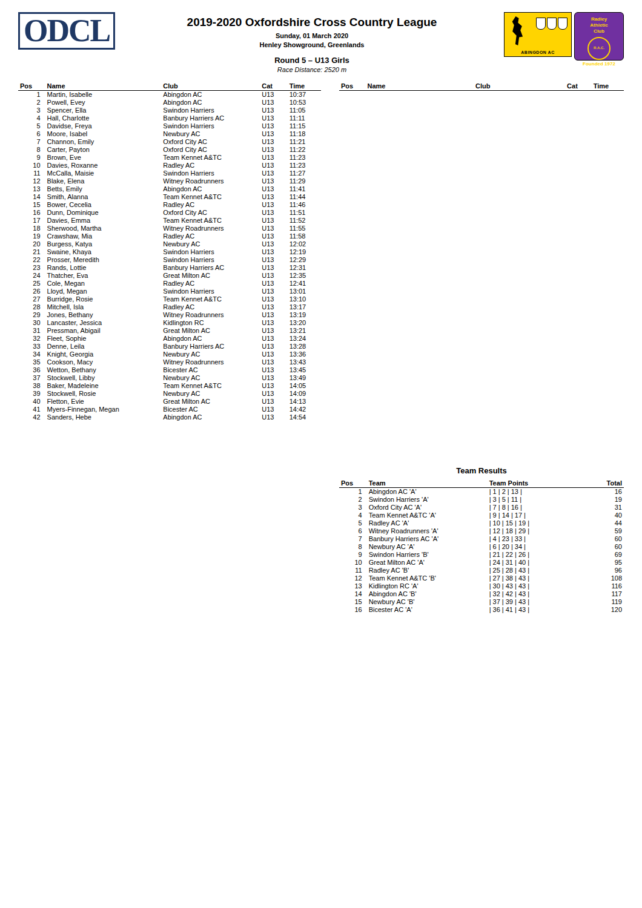ODCL
2019-2020 Oxfordshire Cross Country League
Sunday, 01 March 2020
Henley Showground, Greenlands
Round 5 – U13 Girls
Race Distance: 2520 m
ABINGDON AC
Radley
Athletic
Club
R.A.C.
Founded 1972
| Pos | Name | Club | Cat | Time |
| --- | --- | --- | --- | --- |
| 1 | Martin, Isabelle | Abingdon AC | U13 | 10:37 |
| 2 | Powell, Evey | Abingdon AC | U13 | 10:53 |
| 3 | Spencer, Ella | Swindon Harriers | U13 | 11:05 |
| 4 | Hall, Charlotte | Banbury Harriers AC | U13 | 11:11 |
| 5 | Davidse, Freya | Swindon Harriers | U13 | 11:15 |
| 6 | Moore, Isabel | Newbury AC | U13 | 11:18 |
| 7 | Channon, Emily | Oxford City AC | U13 | 11:21 |
| 8 | Carter, Payton | Oxford City AC | U13 | 11:22 |
| 9 | Brown, Eve | Team Kennet A&TC | U13 | 11:23 |
| 10 | Davies, Roxanne | Radley AC | U13 | 11:23 |
| 11 | McCalla, Maisie | Swindon Harriers | U13 | 11:27 |
| 12 | Blake, Elena | Witney Roadrunners | U13 | 11:29 |
| 13 | Betts, Emily | Abingdon AC | U13 | 11:41 |
| 14 | Smith, Alanna | Team Kennet A&TC | U13 | 11:44 |
| 15 | Bower, Cecelia | Radley AC | U13 | 11:46 |
| 16 | Dunn, Dominique | Oxford City AC | U13 | 11:51 |
| 17 | Davies, Emma | Team Kennet A&TC | U13 | 11:52 |
| 18 | Sherwood, Martha | Witney Roadrunners | U13 | 11:55 |
| 19 | Crawshaw, Mia | Radley AC | U13 | 11:58 |
| 20 | Burgess, Katya | Newbury AC | U13 | 12:02 |
| 21 | Swaine, Khaya | Swindon Harriers | U13 | 12:19 |
| 22 | Prosser, Meredith | Swindon Harriers | U13 | 12:29 |
| 23 | Rands, Lottie | Banbury Harriers AC | U13 | 12:31 |
| 24 | Thatcher, Eva | Great Milton AC | U13 | 12:35 |
| 25 | Cole, Megan | Radley AC | U13 | 12:41 |
| 26 | Lloyd, Megan | Swindon Harriers | U13 | 13:01 |
| 27 | Burridge, Rosie | Team Kennet A&TC | U13 | 13:10 |
| 28 | Mitchell, Isla | Radley AC | U13 | 13:17 |
| 29 | Jones, Bethany | Witney Roadrunners | U13 | 13:19 |
| 30 | Lancaster, Jessica | Kidlington RC | U13 | 13:20 |
| 31 | Pressman, Abigail | Great Milton AC | U13 | 13:21 |
| 32 | Fleet, Sophie | Abingdon AC | U13 | 13:24 |
| 33 | Denne, Leila | Banbury Harriers AC | U13 | 13:28 |
| 34 | Knight, Georgia | Newbury AC | U13 | 13:36 |
| 35 | Cookson, Macy | Witney Roadrunners | U13 | 13:43 |
| 36 | Wetton, Bethany | Bicester AC | U13 | 13:45 |
| 37 | Stockwell, Libby | Newbury AC | U13 | 13:49 |
| 38 | Baker, Madeleine | Team Kennet A&TC | U13 | 14:05 |
| 39 | Stockwell, Rosie | Newbury AC | U13 | 14:09 |
| 40 | Fletton, Evie | Great Milton AC | U13 | 14:13 |
| 41 | Myers-Finnegan, Megan | Bicester AC | U13 | 14:42 |
| 42 | Sanders, Hebe | Abingdon AC | U13 | 14:54 |
| Pos | Name | Club | Cat | Time |
| --- | --- | --- | --- | --- |
Team Results
| Pos | Team | Team Points | Total |
| --- | --- | --- | --- |
| 1 | Abingdon AC 'A' | / 1 / 2 / 13 / | 16 |
| 2 | Swindon Harriers 'A' | / 3 / 5 / 11 / | 19 |
| 3 | Oxford City AC 'A' | / 7 / 8 / 16 / | 31 |
| 4 | Team Kennet A&TC 'A' | / 9 / 14 / 17 / | 40 |
| 5 | Radley AC 'A' | / 10 / 15 / 19 / | 44 |
| 6 | Witney Roadrunners 'A' | / 12 / 18 / 29 / | 59 |
| 7 | Banbury Harriers AC 'A' | / 4 / 23 / 33 / | 60 |
| 8 | Newbury AC 'A' | / 6 / 20 / 34 / | 60 |
| 9 | Swindon Harriers 'B' | / 21 / 22 / 26 / | 69 |
| 10 | Great Milton AC 'A' | / 24 / 31 / 40 / | 95 |
| 11 | Radley AC 'B' | / 25 / 28 / 43 / | 96 |
| 12 | Team Kennet A&TC 'B' | / 27 / 38 / 43 / | 108 |
| 13 | Kidlington RC 'A' | / 30 / 43 / 43 / | 116 |
| 14 | Abingdon AC 'B' | / 32 / 42 / 43 / | 117 |
| 15 | Newbury AC 'B' | / 37 / 39 / 43 / | 119 |
| 16 | Bicester AC 'A' | / 36 / 41 / 43 / | 120 |